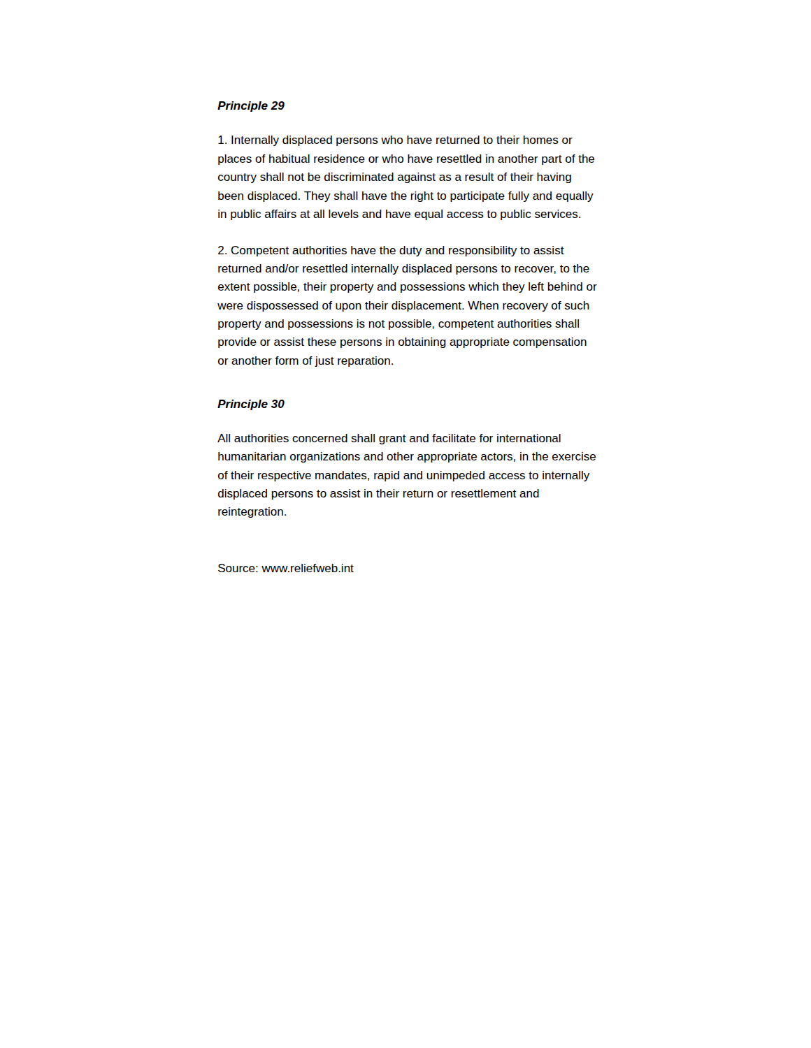Principle 29
1. Internally displaced persons who have returned to their homes or places of habitual residence or who have resettled in another part of the country shall not be discriminated against as a result of their having been displaced. They shall have the right to participate fully and equally in public affairs at all levels and have equal access to public services.
2. Competent authorities have the duty and responsibility to assist returned and/or resettled internally displaced persons to recover, to the extent possible, their property and possessions which they left behind or were dispossessed of upon their displacement. When recovery of such property and possessions is not possible, competent authorities shall provide or assist these persons in obtaining appropriate compensation or another form of just reparation.
Principle 30
All authorities concerned shall grant and facilitate for international humanitarian organizations and other appropriate actors, in the exercise of their respective mandates, rapid and unimpeded access to internally displaced persons to assist in their return or resettlement and reintegration.
Source: www.reliefweb.int